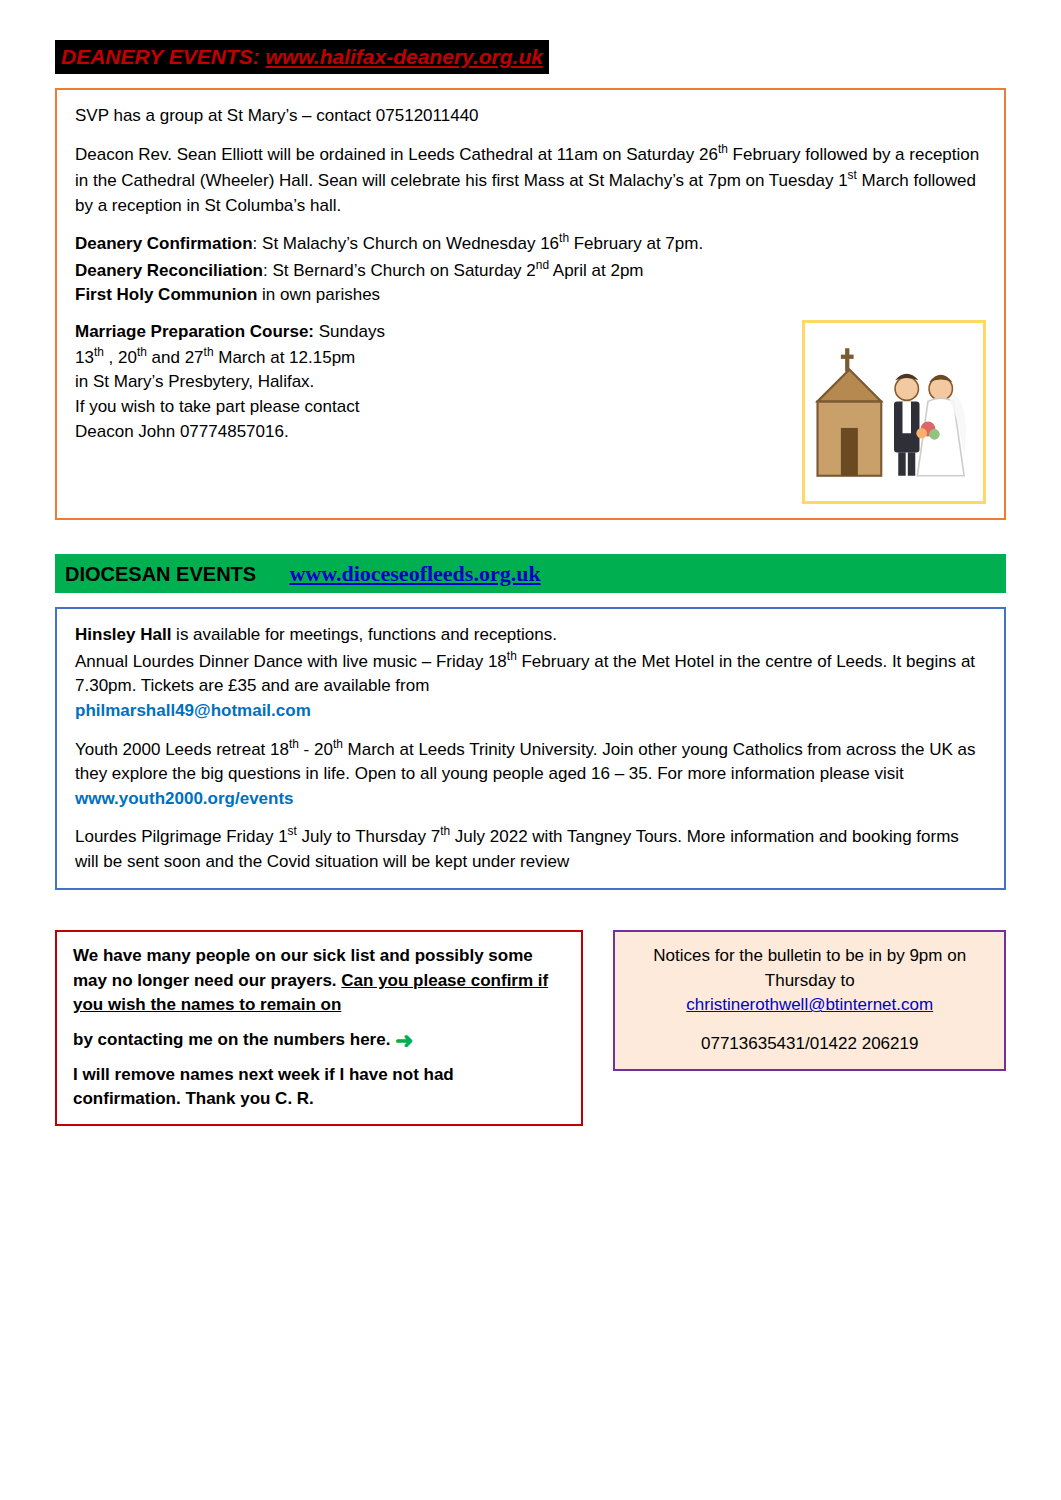DEANERY EVENTS: www.halifax-deanery.org.uk
SVP has a group at St Mary’s – contact 07512011440
Deacon Rev. Sean Elliott will be ordained in Leeds Cathedral at 11am on Saturday 26th February followed by a reception in the Cathedral (Wheeler) Hall. Sean will celebrate his first Mass at St Malachy’s at 7pm on Tuesday 1st March followed by a reception in St Columba’s hall.
Deanery Confirmation: St Malachy’s Church on Wednesday 16th February at 7pm.
Deanery Reconciliation: St Bernard’s Church on Saturday 2nd April at 2pm
First Holy Communion in own parishes
Marriage Preparation Course: Sundays
13th , 20th and 27th March at 12.15pm
in St Mary’s Presbytery, Halifax.
If you wish to take part please contact
Deacon John 07774857016.
DIOCESAN EVENTS www.dioceseofleeds.org.uk
Hinsley Hall is available for meetings, functions and receptions.
Annual Lourdes Dinner Dance with live music – Friday 18th February at the Met Hotel in the centre of Leeds. It begins at 7.30pm. Tickets are £35 and are available from
philmarshall49@hotmail.com
Youth 2000 Leeds retreat 18th - 20th March at Leeds Trinity University. Join other young Catholics from across the UK as they explore the big questions in life. Open to all young people aged 16 – 35. For more information please visit www.youth2000.org/events
Lourdes Pilgrimage Friday 1st July to Thursday 7th July 2022 with Tangney Tours. More information and booking forms will be sent soon and the Covid situation will be kept under review
We have many people on our sick list and possibly some may no longer need our prayers. Can you please confirm if you wish the names to remain on
by contacting me on the numbers here. ➜
I will remove names next week if I have not had confirmation. Thank you C. R.
Notices for the bulletin to be in by 9pm on Thursday to
christinerothwell@btinternet.com
07713635431/01422 206219